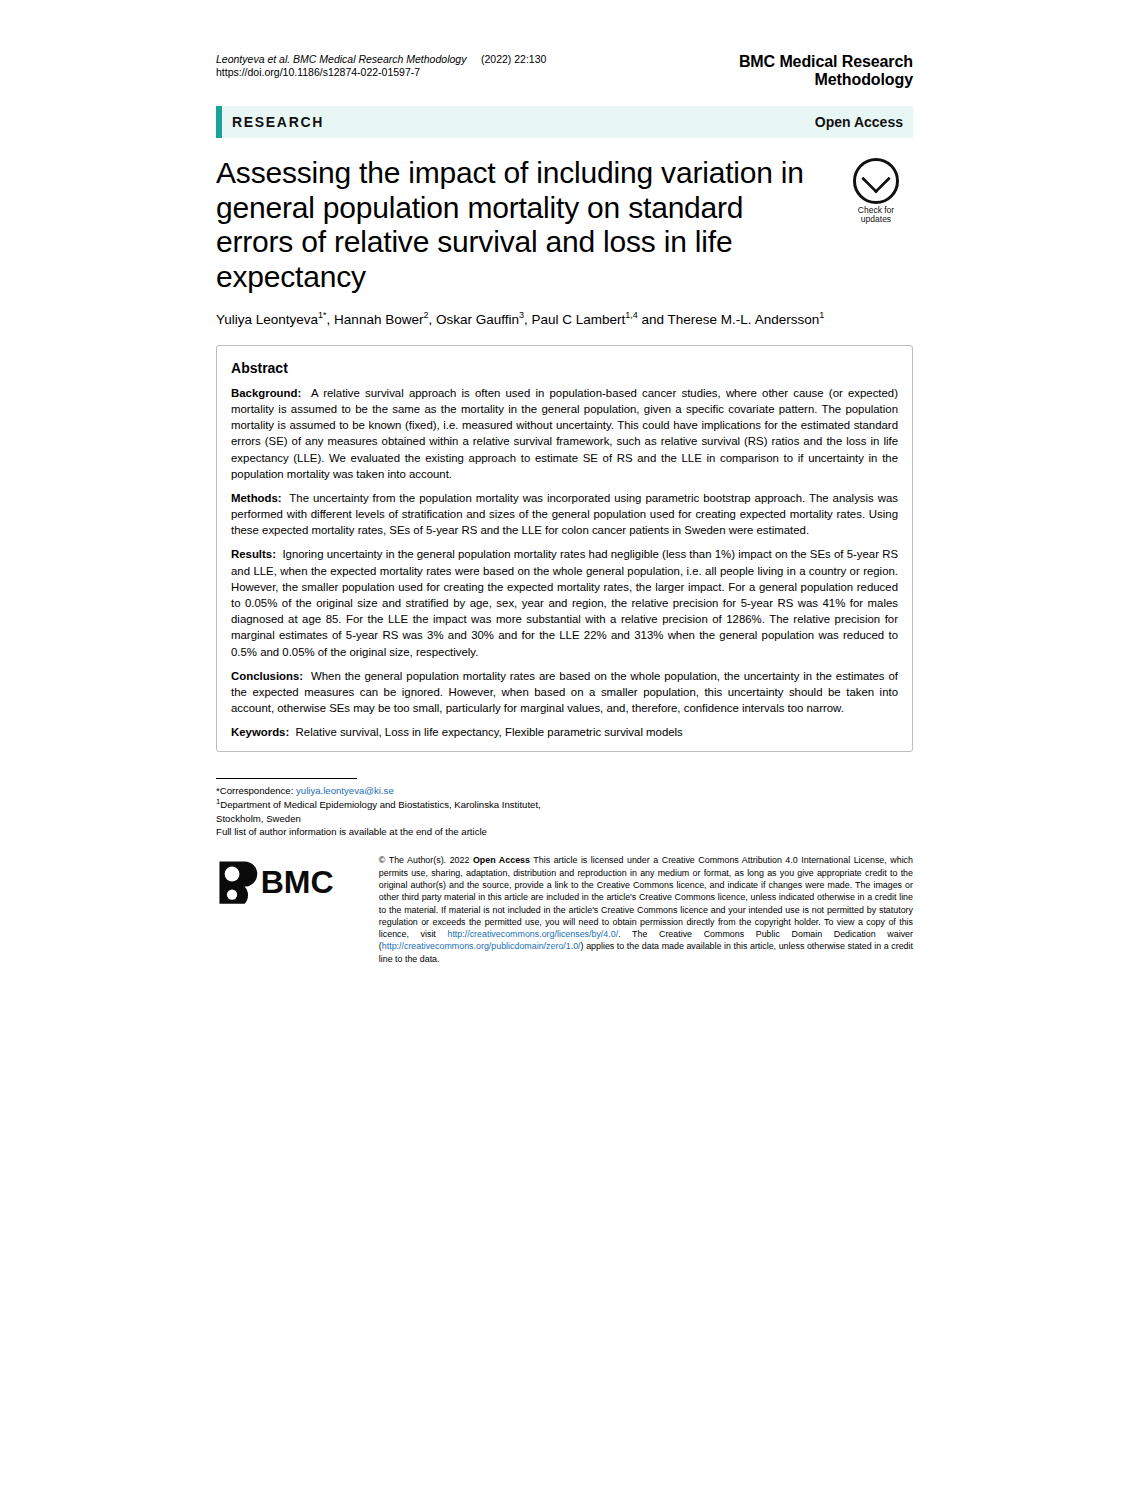Leontyeva et al. BMC Medical Research Methodology (2022) 22:130 https://doi.org/10.1186/s12874-022-01597-7
BMC Medical Research
Methodology
RESEARCH
Open Access
Assessing the impact of including variation in general population mortality on standard errors of relative survival and loss in life expectancy
Check for
updates
Yuliya Leontyeva1*, Hannah Bower2, Oskar Gauffin3, Paul C Lambert1,4 and Therese M.-L. Andersson1
Abstract
Background: A relative survival approach is often used in population-based cancer studies, where other cause (or expected) mortality is assumed to be the same as the mortality in the general population, given a specific covariate pattern. The population mortality is assumed to be known (fixed), i.e. measured without uncertainty. This could have implications for the estimated standard errors (SE) of any measures obtained within a relative survival framework, such as relative survival (RS) ratios and the loss in life expectancy (LLE). We evaluated the existing approach to estimate SE of RS and the LLE in comparison to if uncertainty in the population mortality was taken into account.
Methods: The uncertainty from the population mortality was incorporated using parametric bootstrap approach. The analysis was performed with different levels of stratification and sizes of the general population used for creating expected mortality rates. Using these expected mortality rates, SEs of 5-year RS and the LLE for colon cancer patients in Sweden were estimated.
Results: Ignoring uncertainty in the general population mortality rates had negligible (less than 1%) impact on the SEs of 5-year RS and LLE, when the expected mortality rates were based on the whole general population, i.e. all people living in a country or region. However, the smaller population used for creating the expected mortality rates, the larger impact. For a general population reduced to 0.05% of the original size and stratified by age, sex, year and region, the relative precision for 5-year RS was 41% for males diagnosed at age 85. For the LLE the impact was more substantial with a relative precision of 1286%. The relative precision for marginal estimates of 5-year RS was 3% and 30% and for the LLE 22% and 313% when the general population was reduced to 0.5% and 0.05% of the original size, respectively.
Conclusions: When the general population mortality rates are based on the whole population, the uncertainty in the estimates of the expected measures can be ignored. However, when based on a smaller population, this uncertainty should be taken into account, otherwise SEs may be too small, particularly for marginal values, and, therefore, confidence intervals too narrow.
Keywords: Relative survival, Loss in life expectancy, Flexible parametric survival models
*Correspondence: yuliya.leontyeva@ki.se
1Department of Medical Epidemiology and Biostatistics, Karolinska Institutet, Stockholm, Sweden
Full list of author information is available at the end of the article
BMC
© The Author(s). 2022 Open Access This article is licensed under a Creative Commons Attribution 4.0 International License, which permits use, sharing, adaptation, distribution and reproduction in any medium or format, as long as you give appropriate credit to the original author(s) and the source, provide a link to the Creative Commons licence, and indicate if changes were made. The images or other third party material in this article are included in the article's Creative Commons licence, unless indicated otherwise in a credit line to the material. If material is not included in the article's Creative Commons licence and your intended use is not permitted by statutory regulation or exceeds the permitted use, you will need to obtain permission directly from the copyright holder. To view a copy of this licence, visit http://creativecommons.org/licenses/by/4.0/. The Creative Commons Public Domain Dedication waiver (http://creativecommons.org/publicdomain/zero/1.0/) applies to the data made available in this article, unless otherwise stated in a credit line to the data.